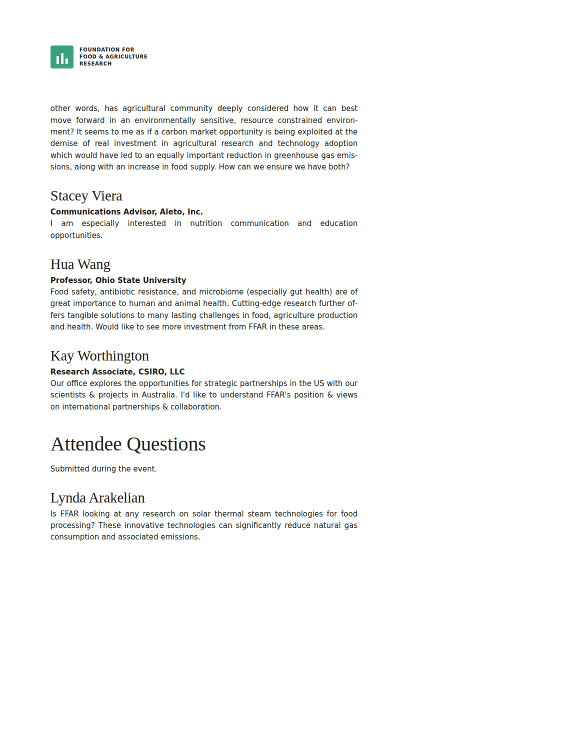Foundation for
Food & Agriculture
Research
other words, has agricultural community deeply considered how it can best move forward in an environmentally sensitive, resource constrained environment? It seems to me as if a carbon market opportunity is being exploited at the demise of real investment in agricultural research and technology adoption which would have led to an equally important reduction in greenhouse gas emissions, along with an increase in food supply. How can we ensure we have both?
Stacey Viera
Communications Advisor, Aleto, Inc.
I am especially interested in nutrition communication and education opportunities.
Hua Wang
Professor, Ohio State University
Food safety, antibiotic resistance, and microbiome (especially gut health) are of great importance to human and animal health. Cutting-edge research further offers tangible solutions to many lasting challenges in food, agriculture production and health. Would like to see more investment from FFAR in these areas.
Kay Worthington
Research Associate, CSIRO, LLC
Our office explores the opportunities for strategic partnerships in the US with our scientists & projects in Australia. I'd like to understand FFAR's position & views on international partnerships & collaboration.
Attendee Questions
Submitted during the event.
Lynda Arakelian
Is FFAR looking at any research on solar thermal steam technologies for food processing? These innovative technologies can significantly reduce natural gas consumption and associated emissions.